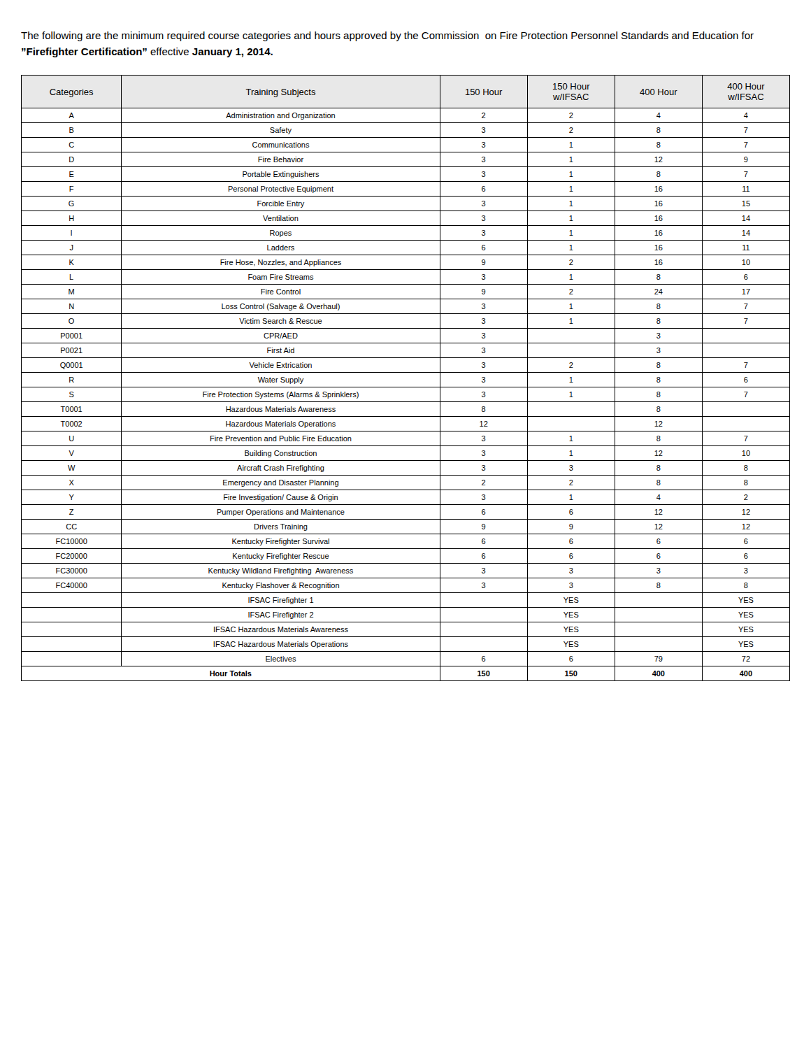The following are the minimum required course categories and hours approved by the Commission on Fire Protection Personnel Standards and Education for ”Firefighter Certification” effective January 1, 2014.
| Categories | Training Subjects | 150 Hour | 150 Hour w/IFSAC | 400 Hour | 400 Hour w/IFSAC |
| --- | --- | --- | --- | --- | --- |
| A | Administration and Organization | 2 | 2 | 4 | 4 |
| B | Safety | 3 | 2 | 8 | 7 |
| C | Communications | 3 | 1 | 8 | 7 |
| D | Fire Behavior | 3 | 1 | 12 | 9 |
| E | Portable Extinguishers | 3 | 1 | 8 | 7 |
| F | Personal Protective Equipment | 6 | 1 | 16 | 11 |
| G | Forcible Entry | 3 | 1 | 16 | 15 |
| H | Ventilation | 3 | 1 | 16 | 14 |
| I | Ropes | 3 | 1 | 16 | 14 |
| J | Ladders | 6 | 1 | 16 | 11 |
| K | Fire Hose, Nozzles, and Appliances | 9 | 2 | 16 | 10 |
| L | Foam Fire Streams | 3 | 1 | 8 | 6 |
| M | Fire Control | 9 | 2 | 24 | 17 |
| N | Loss Control (Salvage & Overhaul) | 3 | 1 | 8 | 7 |
| O | Victim Search & Rescue | 3 | 1 | 8 | 7 |
| P0001 | CPR/AED | 3 | | 3 | |
| P0021 | First Aid | 3 | | 3 | |
| Q0001 | Vehicle Extrication | 3 | 2 | 8 | 7 |
| R | Water Supply | 3 | 1 | 8 | 6 |
| S | Fire Protection Systems (Alarms & Sprinklers) | 3 | 1 | 8 | 7 |
| T0001 | Hazardous Materials Awareness | 8 | | 8 | |
| T0002 | Hazardous Materials Operations | 12 | | 12 | |
| U | Fire Prevention and Public Fire Education | 3 | 1 | 8 | 7 |
| V | Building Construction | 3 | 1 | 12 | 10 |
| W | Aircraft Crash Firefighting | 3 | 3 | 8 | 8 |
| X | Emergency and Disaster Planning | 2 | 2 | 8 | 8 |
| Y | Fire Investigation/ Cause & Origin | 3 | 1 | 4 | 2 |
| Z | Pumper Operations and Maintenance | 6 | 6 | 12 | 12 |
| CC | Drivers Training | 9 | 9 | 12 | 12 |
| FC10000 | Kentucky Firefighter Survival | 6 | 6 | 6 | 6 |
| FC20000 | Kentucky Firefighter Rescue | 6 | 6 | 6 | 6 |
| FC30000 | Kentucky Wildland Firefighting Awareness | 3 | 3 | 3 | 3 |
| FC40000 | Kentucky Flashover & Recognition | 3 | 3 | 8 | 8 |
| | IFSAC Firefighter 1 | | YES | | YES |
| | IFSAC Firefighter 2 | | YES | | YES |
| | IFSAC Hazardous Materials Awareness | | YES | | YES |
| | IFSAC Hazardous Materials Operations | | YES | | YES |
| | Electives | 6 | 6 | 79 | 72 |
| Hour Totals | 150 | 150 | 400 | 400 |